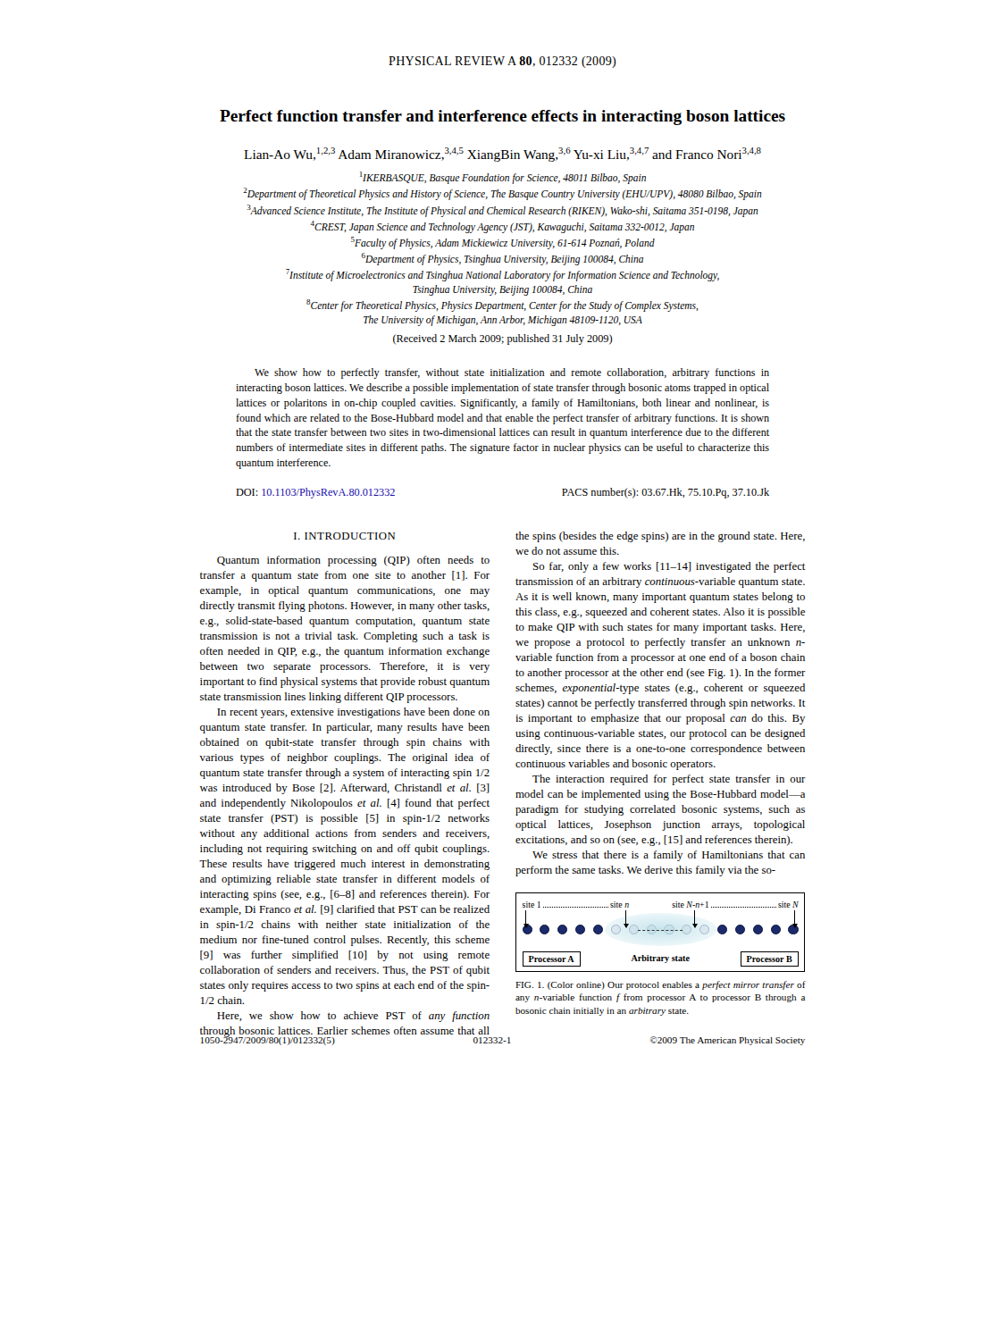PHYSICAL REVIEW A 80, 012332 (2009)
Perfect function transfer and interference effects in interacting boson lattices
Lian-Ao Wu,1,2,3 Adam Miranowicz,3,4,5 XiangBin Wang,3,6 Yu-xi Liu,3,4,7 and Franco Nori3,4,8
1IKERBASQUE, Basque Foundation for Science, 48011 Bilbao, Spain
2Department of Theoretical Physics and History of Science, The Basque Country University (EHU/UPV), 48080 Bilbao, Spain
3Advanced Science Institute, The Institute of Physical and Chemical Research (RIKEN), Wako-shi, Saitama 351-0198, Japan
4CREST, Japan Science and Technology Agency (JST), Kawaguchi, Saitama 332-0012, Japan
5Faculty of Physics, Adam Mickiewicz University, 61-614 Poznań, Poland
6Department of Physics, Tsinghua University, Beijing 100084, China
7Institute of Microelectronics and Tsinghua National Laboratory for Information Science and Technology,
Tsinghua University, Beijing 100084, China
8Center for Theoretical Physics, Physics Department, Center for the Study of Complex Systems,
The University of Michigan, Ann Arbor, Michigan 48109-1120, USA
(Received 2 March 2009; published 31 July 2009)
We show how to perfectly transfer, without state initialization and remote collaboration, arbitrary functions in interacting boson lattices. We describe a possible implementation of state transfer through bosonic atoms trapped in optical lattices or polaritons in on-chip coupled cavities. Significantly, a family of Hamiltonians, both linear and nonlinear, is found which are related to the Bose-Hubbard model and that enable the perfect transfer of arbitrary functions. It is shown that the state transfer between two sites in two-dimensional lattices can result in quantum interference due to the different numbers of intermediate sites in different paths. The signature factor in nuclear physics can be useful to characterize this quantum interference.
DOI: 10.1103/PhysRevA.80.012332 PACS number(s): 03.67.Hk, 75.10.Pq, 37.10.Jk
I. INTRODUCTION
Quantum information processing (QIP) often needs to transfer a quantum state from one site to another [1]. For example, in optical quantum communications, one may directly transmit flying photons. However, in many other tasks, e.g., solid-state-based quantum computation, quantum state transmission is not a trivial task. Completing such a task is often needed in QIP, e.g., the quantum information exchange between two separate processors. Therefore, it is very important to find physical systems that provide robust quantum state transmission lines linking different QIP processors.
In recent years, extensive investigations have been done on quantum state transfer. In particular, many results have been obtained on qubit-state transfer through spin chains with various types of neighbor couplings. The original idea of quantum state transfer through a system of interacting spin 1/2 was introduced by Bose [2]. Afterward, Christandl et al. [3] and independently Nikolopoulos et al. [4] found that perfect state transfer (PST) is possible [5] in spin-1/2 networks without any additional actions from senders and receivers, including not requiring switching on and off qubit couplings. These results have triggered much interest in demonstrating and optimizing reliable state transfer in different models of interacting spins (see, e.g., [6–8] and references therein). For example, Di Franco et al. [9] clarified that PST can be realized in spin-1/2 chains with neither state initialization of the medium nor fine-tuned control pulses. Recently, this scheme [9] was further simplified [10] by not using remote collaboration of senders and receivers. Thus, the PST of qubit states only requires access to two spins at each end of the spin-1/2 chain.
Here, we show how to achieve PST of any function through bosonic lattices. Earlier schemes often assume that all the spins (besides the edge spins) are in the ground state. Here, we do not assume this.
So far, only a few works [11–14] investigated the perfect transmission of an arbitrary continuous-variable quantum state. As it is well known, many important quantum states belong to this class, e.g., squeezed and coherent states. Also it is possible to make QIP with such states for many important tasks. Here, we propose a protocol to perfectly transfer an unknown n-variable function from a processor at one end of a boson chain to another processor at the other end (see Fig. 1). In the former schemes, exponential-type states (e.g., coherent or squeezed states) cannot be perfectly transferred through spin networks. It is important to emphasize that our proposal can do this. By using continuous-variable states, our protocol can be designed directly, since there is a one-to-one correspondence between continuous variables and bosonic operators.
The interaction required for perfect state transfer in our model can be implemented using the Bose-Hubbard model—a paradigm for studying correlated bosonic systems, such as optical lattices, Josephson junction arrays, topological excitations, and so on (see, e.g., [15] and references therein).
We stress that there is a family of Hamiltonians that can perform the same tasks. We derive this family via the so-
site 1 site n site N-n+1 site N
Processor A Arbitrary state Processor B
FIG. 1. (Color online) Our protocol enables a perfect mirror transfer of any n-variable function f from processor A to processor B through a bosonic chain initially in an arbitrary state.
1050-2947/2009/80(1)/012332(5) 012332-1 ©2009 The American Physical Society